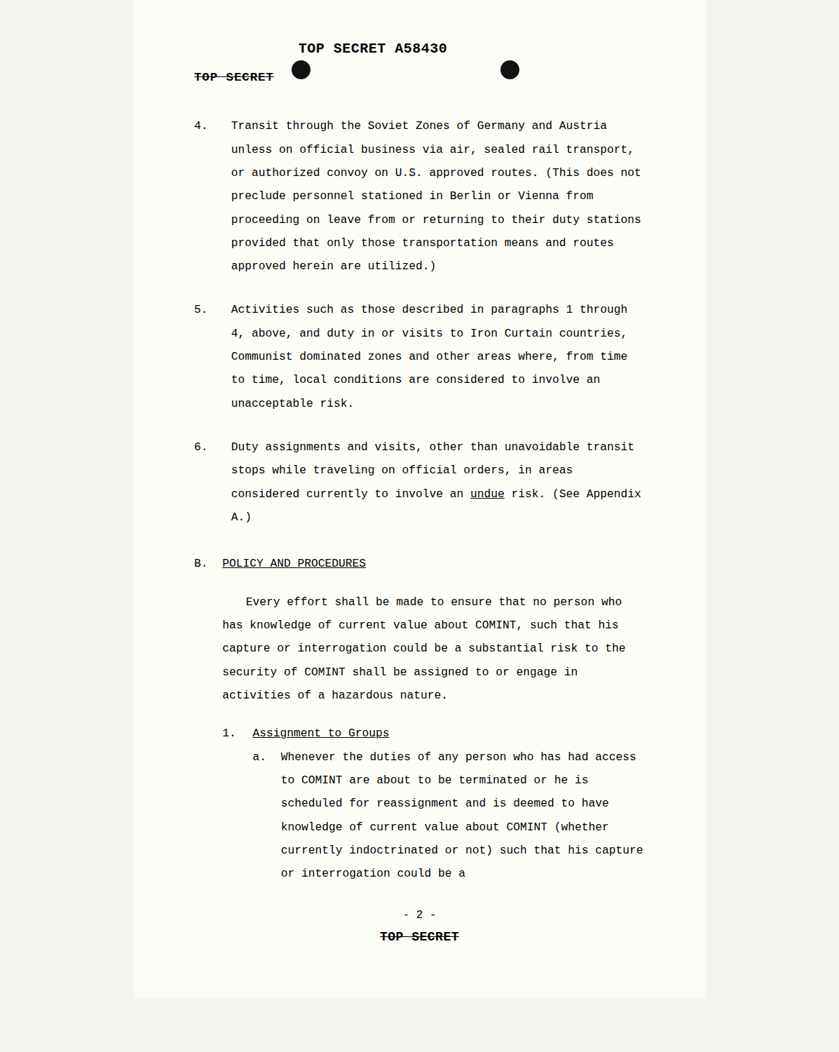TOP SECRET
TOP SECRET A58430
4. Transit through the Soviet Zones of Germany and Austria unless on official business via air, sealed rail transport, or authorized convoy on U.S. approved routes. (This does not preclude personnel stationed in Berlin or Vienna from proceeding on leave from or returning to their duty stations provided that only those transportation means and routes approved herein are utilized.)
5. Activities such as those described in paragraphs 1 through 4, above, and duty in or visits to Iron Curtain countries, Communist dominated zones and other areas where, from time to time, local conditions are considered to involve an unacceptable risk.
6. Duty assignments and visits, other than unavoidable transit stops while traveling on official orders, in areas considered currently to involve an undue risk. (See Appendix A.)
B. POLICY AND PROCEDURES
Every effort shall be made to ensure that no person who has knowledge of current value about COMINT, such that his capture or interrogation could be a substantial risk to the security of COMINT shall be assigned to or engage in activities of a hazardous nature.
1. Assignment to Groups
a. Whenever the duties of any person who has had access to COMINT are about to be terminated or he is scheduled for reassignment and is deemed to have knowledge of current value about COMINT (whether currently indoctrinated or not) such that his capture or interrogation could be a
- 2 -
TOP SECRET